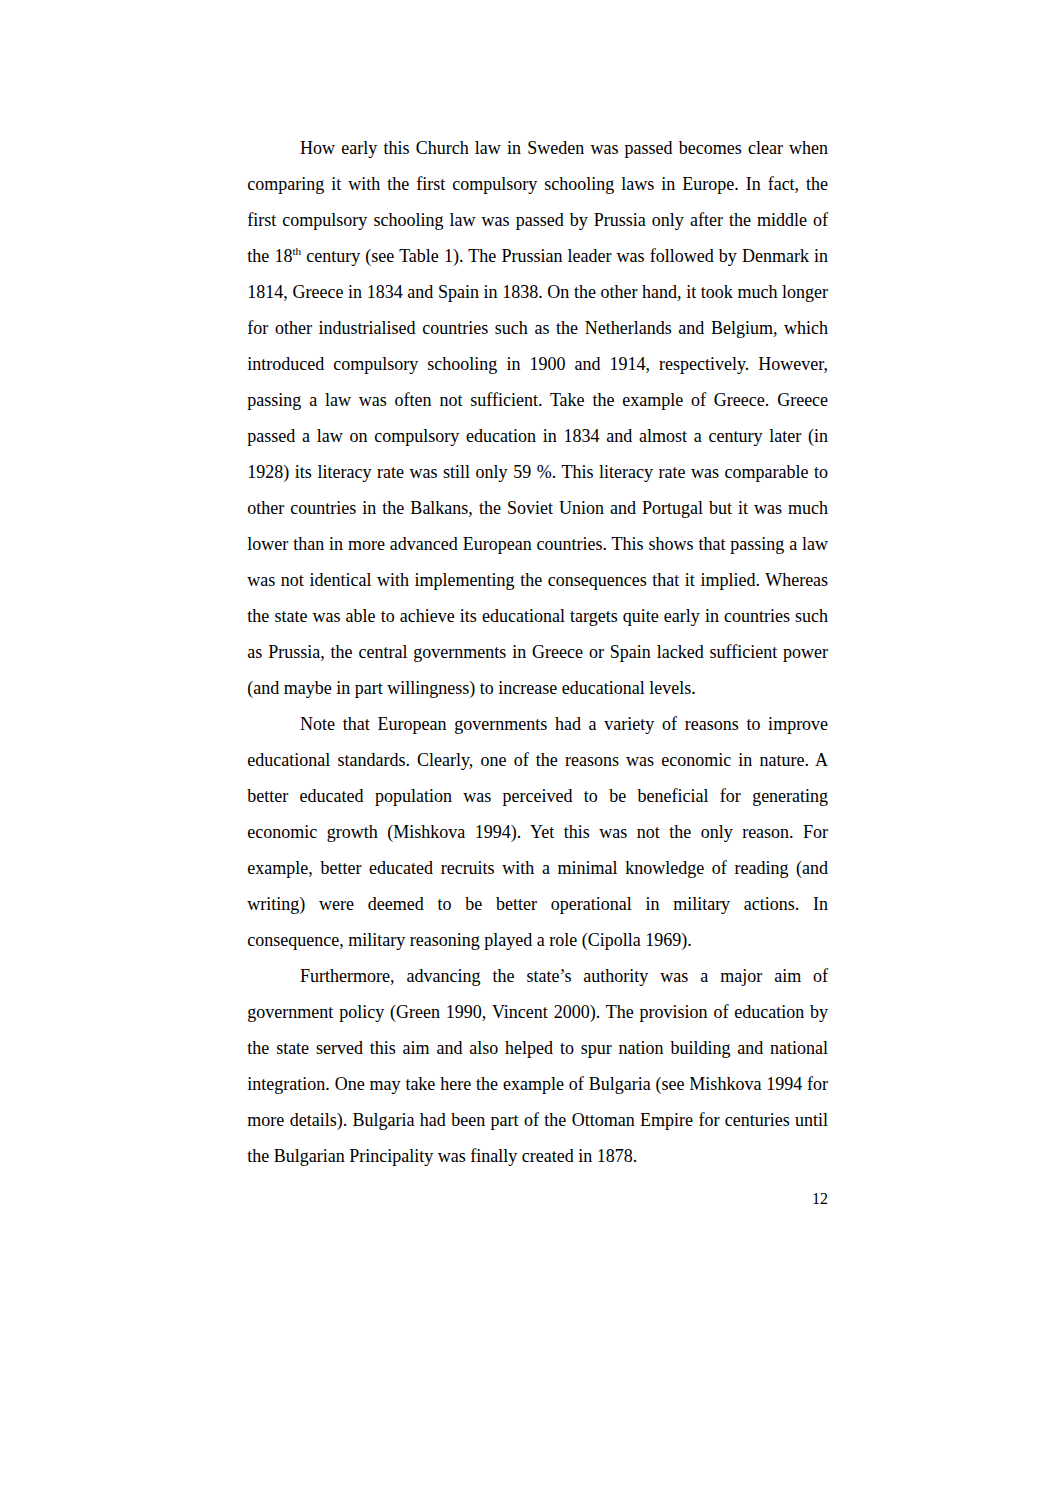How early this Church law in Sweden was passed becomes clear when comparing it with the first compulsory schooling laws in Europe. In fact, the first compulsory schooling law was passed by Prussia only after the middle of the 18th century (see Table 1). The Prussian leader was followed by Denmark in 1814, Greece in 1834 and Spain in 1838. On the other hand, it took much longer for other industrialised countries such as the Netherlands and Belgium, which introduced compulsory schooling in 1900 and 1914, respectively. However, passing a law was often not sufficient. Take the example of Greece. Greece passed a law on compulsory education in 1834 and almost a century later (in 1928) its literacy rate was still only 59 %. This literacy rate was comparable to other countries in the Balkans, the Soviet Union and Portugal but it was much lower than in more advanced European countries. This shows that passing a law was not identical with implementing the consequences that it implied. Whereas the state was able to achieve its educational targets quite early in countries such as Prussia, the central governments in Greece or Spain lacked sufficient power (and maybe in part willingness) to increase educational levels.
Note that European governments had a variety of reasons to improve educational standards. Clearly, one of the reasons was economic in nature. A better educated population was perceived to be beneficial for generating economic growth (Mishkova 1994). Yet this was not the only reason. For example, better educated recruits with a minimal knowledge of reading (and writing) were deemed to be better operational in military actions. In consequence, military reasoning played a role (Cipolla 1969).
Furthermore, advancing the state’s authority was a major aim of government policy (Green 1990, Vincent 2000). The provision of education by the state served this aim and also helped to spur nation building and national integration. One may take here the example of Bulgaria (see Mishkova 1994 for more details). Bulgaria had been part of the Ottoman Empire for centuries until the Bulgarian Principality was finally created in 1878.
12